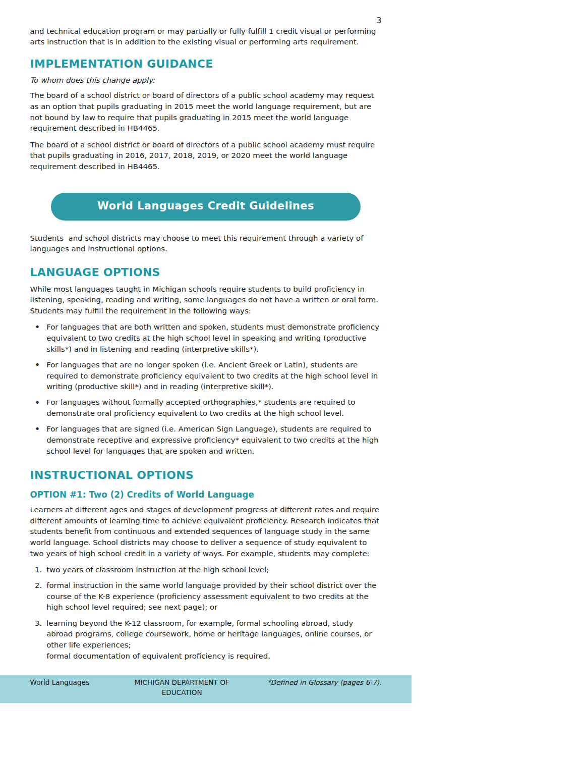3
and technical education program or may partially or fully fulfill 1 credit visual or performing arts instruction that is in addition to the existing visual or performing arts requirement.
Implementation Guidance
To whom does this change apply:
The board of a school district or board of directors of a public school academy may request as an option that pupils graduating in 2015 meet the world language requirement, but are not bound by law to require that pupils graduating in 2015 meet the world language requirement described in HB4465.
The board of a school district or board of directors of a public school academy must require that pupils graduating in 2016, 2017, 2018, 2019, or 2020 meet the world language requirement described in HB4465.
World Languages Credit Guidelines
Students and school districts may choose to meet this requirement through a variety of languages and instructional options.
Language Options
While most languages taught in Michigan schools require students to build proficiency in listening, speaking, reading and writing, some languages do not have a written or oral form. Students may fulfill the requirement in the following ways:
For languages that are both written and spoken, students must demonstrate proficiency equivalent to two credits at the high school level in speaking and writing (productive skills*) and in listening and reading (interpretive skills*).
For languages that are no longer spoken (i.e. Ancient Greek or Latin), students are required to demonstrate proficiency equivalent to two credits at the high school level in writing (productive skill*) and in reading (interpretive skill*).
For languages without formally accepted orthographies,* students are required to demonstrate oral proficiency equivalent to two credits at the high school level.
For languages that are signed (i.e. American Sign Language), students are required to demonstrate receptive and expressive proficiency* equivalent to two credits at the high school level for languages that are spoken and written.
Instructional Options
OPTION #1: Two (2) Credits of World Language
Learners at different ages and stages of development progress at different rates and require different amounts of learning time to achieve equivalent proficiency. Research indicates that students benefit from continuous and extended sequences of language study in the same world language. School districts may choose to deliver a sequence of study equivalent to two years of high school credit in a variety of ways. For example, students may complete:
two years of classroom instruction at the high school level;
formal instruction in the same world language provided by their school district over the course of the K-8 experience (proficiency assessment equivalent to two credits at the high school level required; see next page); or
learning beyond the K-12 classroom, for example, formal schooling abroad, study abroad programs, college coursework, home or heritage languages, online courses, or other life experiences;
formal documentation of equivalent proficiency is required.
World Languages
MICHIGAN DEPARTMENT OF EDUCATION
*Defined in Glossary (pages 6-7).